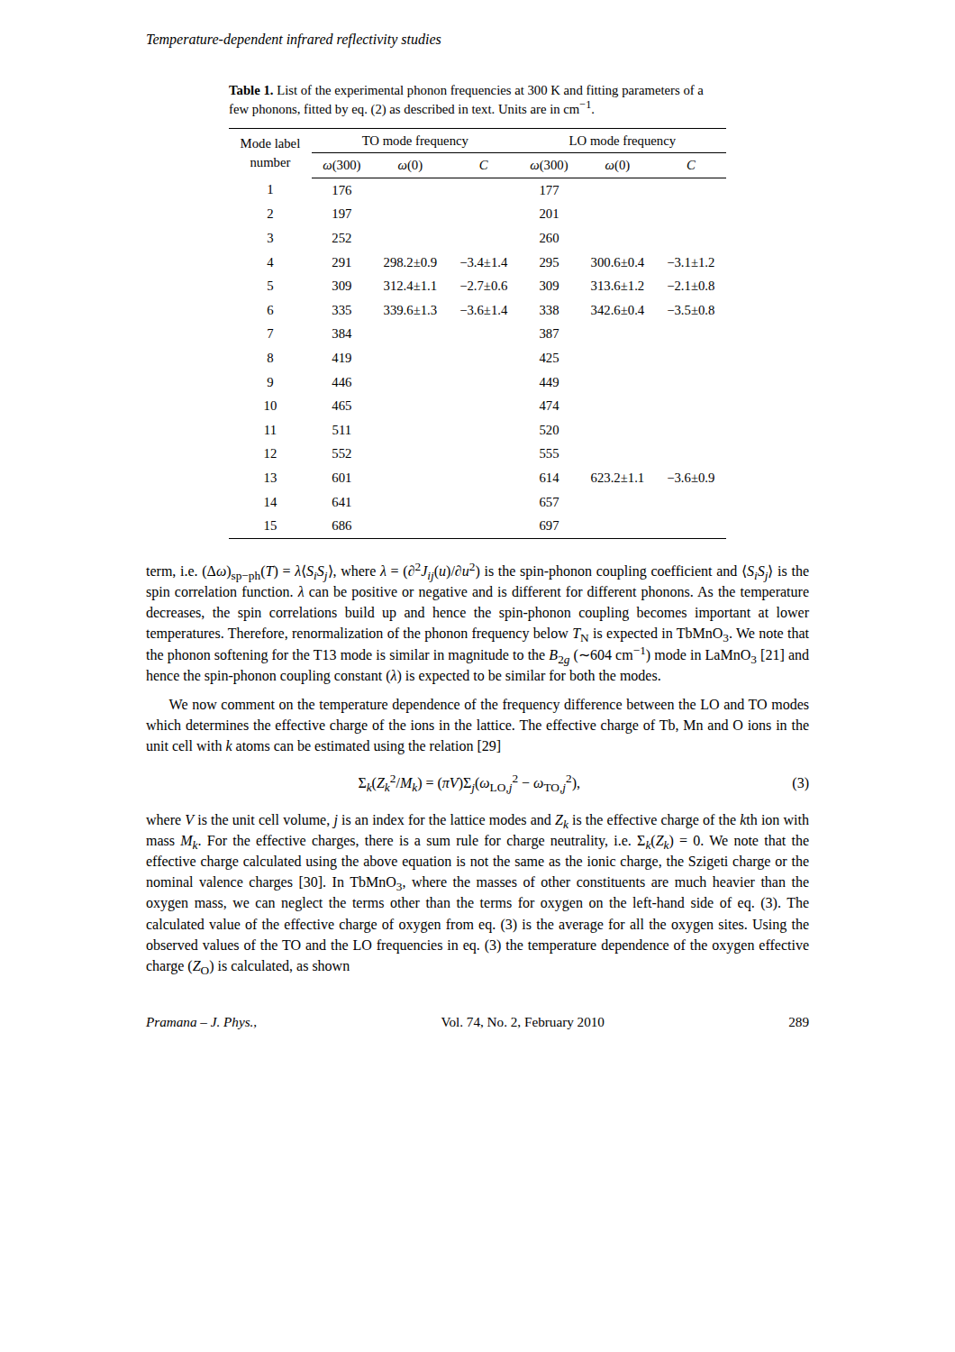Temperature-dependent infrared reflectivity studies
Table 1. List of the experimental phonon frequencies at 300 K and fitting parameters of a few phonons, fitted by eq. (2) as described in text. Units are in cm −1 .
| Mode label number | TO mode frequency | LO mode frequency |
| --- | --- | --- |
| ω (300) | ω (0) | C | ω (300) | ω (0) | C |
| 1 | 176 | | | 177 | | |
| 2 | 197 | | | 201 | | |
| 3 | 252 | | | 260 | | |
| 4 | 291 | 298.2±0.9 | −3.4±1.4 | 295 | 300.6±0.4 | −3.1±1.2 |
| 5 | 309 | 312.4±1.1 | −2.7±0.6 | 309 | 313.6±1.2 | −2.1±0.8 |
| 6 | 335 | 339.6±1.3 | −3.6±1.4 | 338 | 342.6±0.4 | −3.5±0.8 |
| 7 | 384 | | | 387 | | |
| 8 | 419 | | | 425 | | |
| 9 | 446 | | | 449 | | |
| 10 | 465 | | | 474 | | |
| 11 | 511 | | | 520 | | |
| 12 | 552 | | | 555 | | |
| 13 | 601 | | | 614 | 623.2±1.1 | −3.6±0.9 |
| 14 | 641 | | | 657 | | |
| 15 | 686 | | | 697 | | |
term, i.e. (Δω)sp−ph(T) = λ⟨SiSj⟩, where λ = (∂2Jij(u)/∂u2) is the spin-phonon coupling coefficient and ⟨SiSj⟩ is the spin correlation function. λ can be positive or negative and is different for different phonons. As the temperature decreases, the spin correlations build up and hence the spin-phonon coupling becomes important at lower temperatures. Therefore, renormalization of the phonon frequency below TN is expected in TbMnO3. We note that the phonon softening for the T13 mode is similar in magnitude to the B2g (∼604 cm−1) mode in LaMnO3 [21] and hence the spin-phonon coupling constant (λ) is expected to be similar for both the modes.
We now comment on the temperature dependence of the frequency difference between the LO and TO modes which determines the effective charge of the ions in the lattice. The effective charge of Tb, Mn and O ions in the unit cell with k atoms can be estimated using the relation [29]
(3) Σk(Zk2/Mk) = (πV)Σj(ωLO,j2 − ωTO,j2),
where V is the unit cell volume, j is an index for the lattice modes and Zk is the effective charge of the kth ion with mass Mk. For the effective charges, there is a sum rule for charge neutrality, i.e. Σk(Zk) = 0. We note that the effective charge calculated using the above equation is not the same as the ionic charge, the Szigeti charge or the nominal valence charges [30]. In TbMnO3, where the masses of other constituents are much heavier than the oxygen mass, we can neglect the terms other than the terms for oxygen on the left-hand side of eq. (3). The calculated value of the effective charge of oxygen from eq. (3) is the average for all the oxygen sites. Using the observed values of the TO and the LO frequencies in eq. (3) the temperature dependence of the oxygen effective charge (ZO) is calculated, as shown
Pramana – J. Phys., Vol. 74, No. 2, February 2010 289